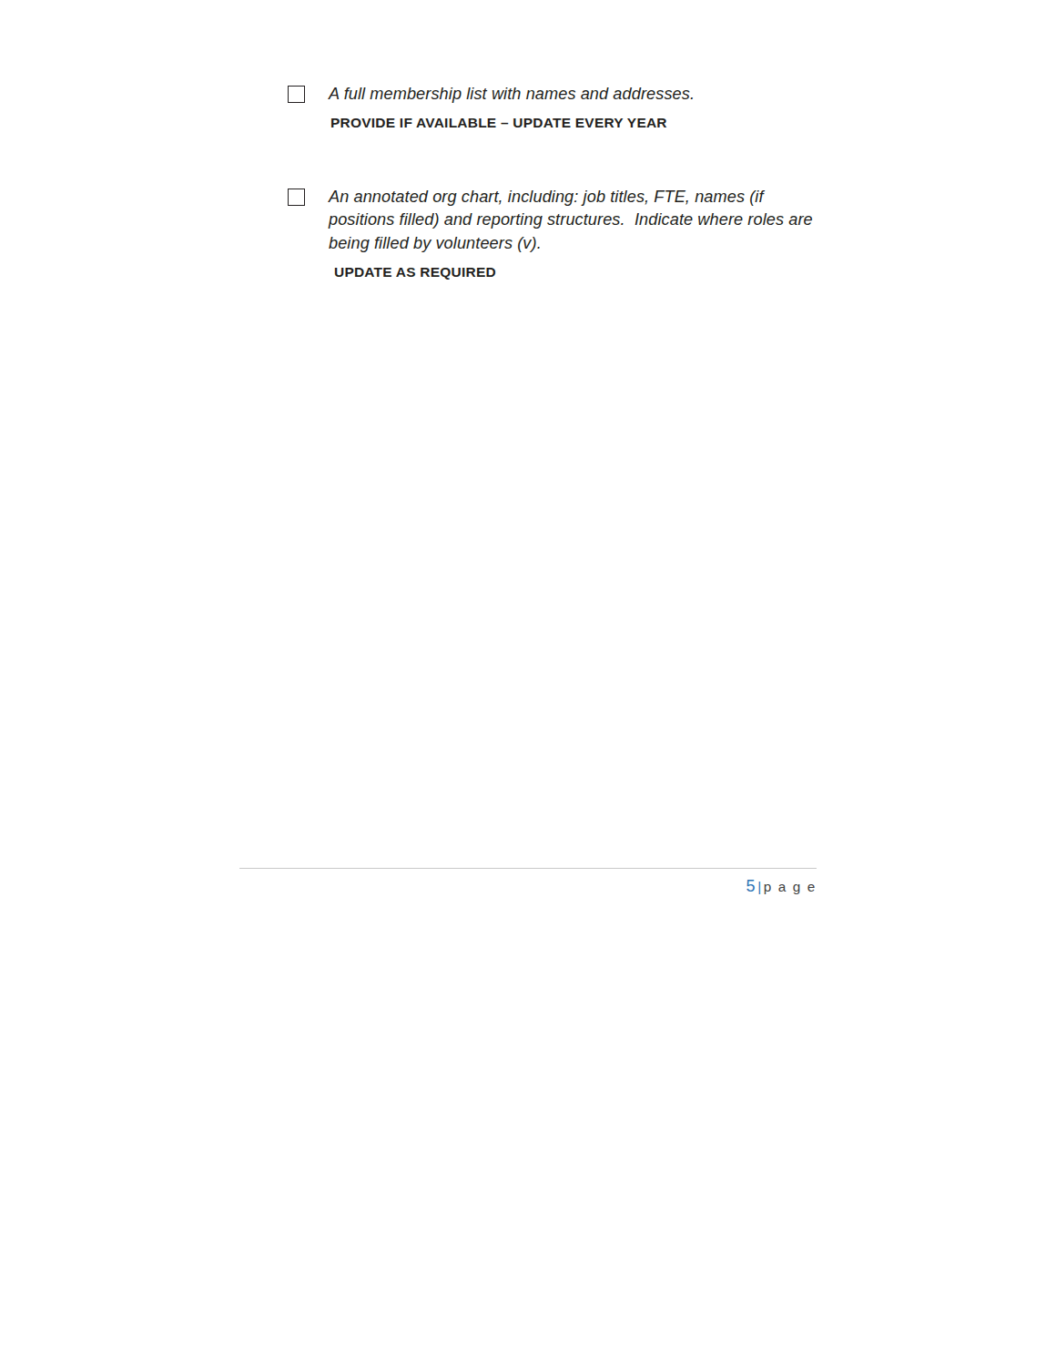A full membership list with names and addresses.
PROVIDE IF AVAILABLE – UPDATE EVERY YEAR
An annotated org chart, including: job titles, FTE, names (if positions filled) and reporting structures. Indicate where roles are being filled by volunteers (v).
UPDATE AS REQUIRED
5|p a g e